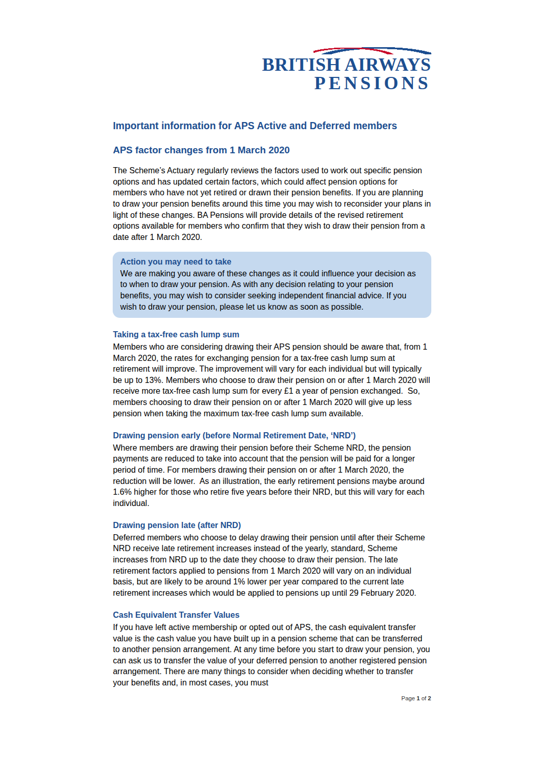BRITISH AIRWAYS PENSIONS
Important information for APS Active and Deferred members
APS factor changes from 1 March 2020
The Scheme’s Actuary regularly reviews the factors used to work out specific pension options and has updated certain factors, which could affect pension options for members who have not yet retired or drawn their pension benefits. If you are planning to draw your pension benefits around this time you may wish to reconsider your plans in light of these changes. BA Pensions will provide details of the revised retirement options available for members who confirm that they wish to draw their pension from a date after 1 March 2020.
Action you may need to take
We are making you aware of these changes as it could influence your decision as to when to draw your pension. As with any decision relating to your pension benefits, you may wish to consider seeking independent financial advice. If you wish to draw your pension, please let us know as soon as possible.
Taking a tax-free cash lump sum
Members who are considering drawing their APS pension should be aware that, from 1 March 2020, the rates for exchanging pension for a tax-free cash lump sum at retirement will improve. The improvement will vary for each individual but will typically be up to 13%. Members who choose to draw their pension on or after 1 March 2020 will receive more tax-free cash lump sum for every £1 a year of pension exchanged. So, members choosing to draw their pension on or after 1 March 2020 will give up less pension when taking the maximum tax-free cash lump sum available.
Drawing pension early (before Normal Retirement Date, ‘NRD’)
Where members are drawing their pension before their Scheme NRD, the pension payments are reduced to take into account that the pension will be paid for a longer period of time. For members drawing their pension on or after 1 March 2020, the reduction will be lower. As an illustration, the early retirement pensions maybe around 1.6% higher for those who retire five years before their NRD, but this will vary for each individual.
Drawing pension late (after NRD)
Deferred members who choose to delay drawing their pension until after their Scheme NRD receive late retirement increases instead of the yearly, standard, Scheme increases from NRD up to the date they choose to draw their pension. The late retirement factors applied to pensions from 1 March 2020 will vary on an individual basis, but are likely to be around 1% lower per year compared to the current late retirement increases which would be applied to pensions up until 29 February 2020.
Cash Equivalent Transfer Values
If you have left active membership or opted out of APS, the cash equivalent transfer value is the cash value you have built up in a pension scheme that can be transferred to another pension arrangement. At any time before you start to draw your pension, you can ask us to transfer the value of your deferred pension to another registered pension arrangement. There are many things to consider when deciding whether to transfer your benefits and, in most cases, you must
Page 1 of 2